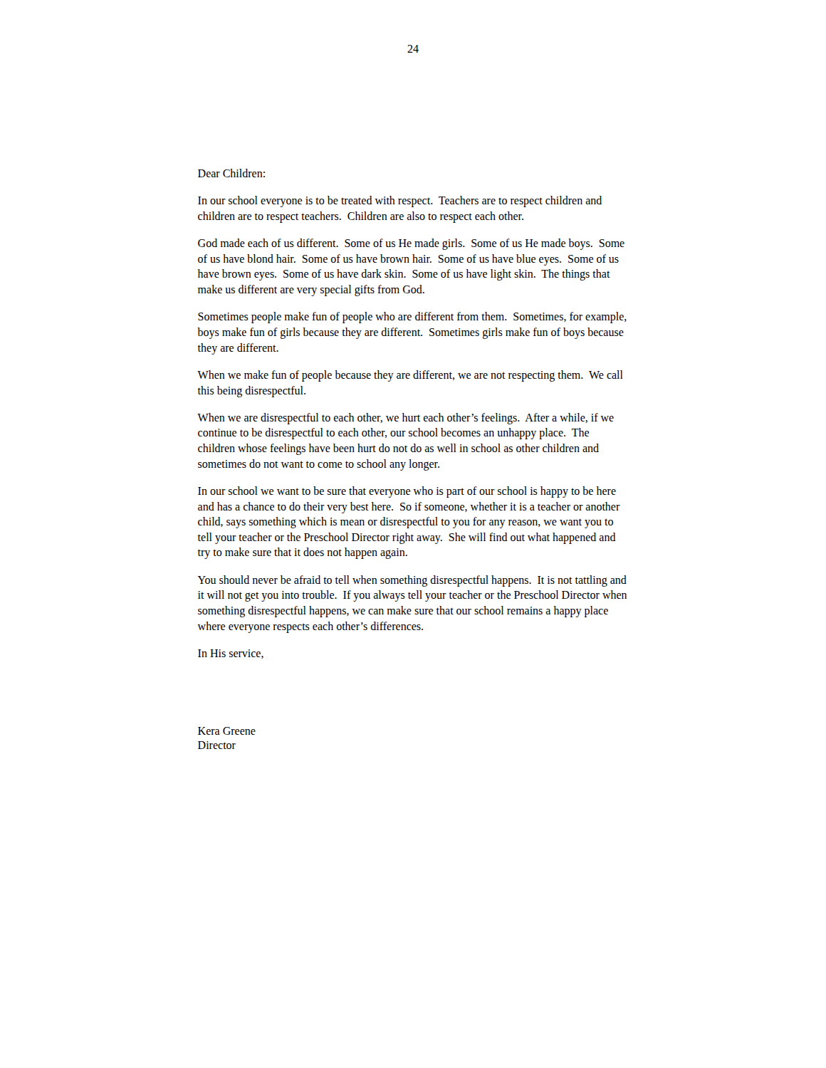24
Dear Children:
In our school everyone is to be treated with respect. Teachers are to respect children and children are to respect teachers. Children are also to respect each other.
God made each of us different. Some of us He made girls. Some of us He made boys. Some of us have blond hair. Some of us have brown hair. Some of us have blue eyes. Some of us have brown eyes. Some of us have dark skin. Some of us have light skin. The things that make us different are very special gifts from God.
Sometimes people make fun of people who are different from them. Sometimes, for example, boys make fun of girls because they are different. Sometimes girls make fun of boys because they are different.
When we make fun of people because they are different, we are not respecting them. We call this being disrespectful.
When we are disrespectful to each other, we hurt each other’s feelings. After a while, if we continue to be disrespectful to each other, our school becomes an unhappy place. The children whose feelings have been hurt do not do as well in school as other children and sometimes do not want to come to school any longer.
In our school we want to be sure that everyone who is part of our school is happy to be here and has a chance to do their very best here. So if someone, whether it is a teacher or another child, says something which is mean or disrespectful to you for any reason, we want you to tell your teacher or the Preschool Director right away. She will find out what happened and try to make sure that it does not happen again.
You should never be afraid to tell when something disrespectful happens. It is not tattling and it will not get you into trouble. If you always tell your teacher or the Preschool Director when something disrespectful happens, we can make sure that our school remains a happy place where everyone respects each other’s differences.
In His service,
Kera Greene
Director